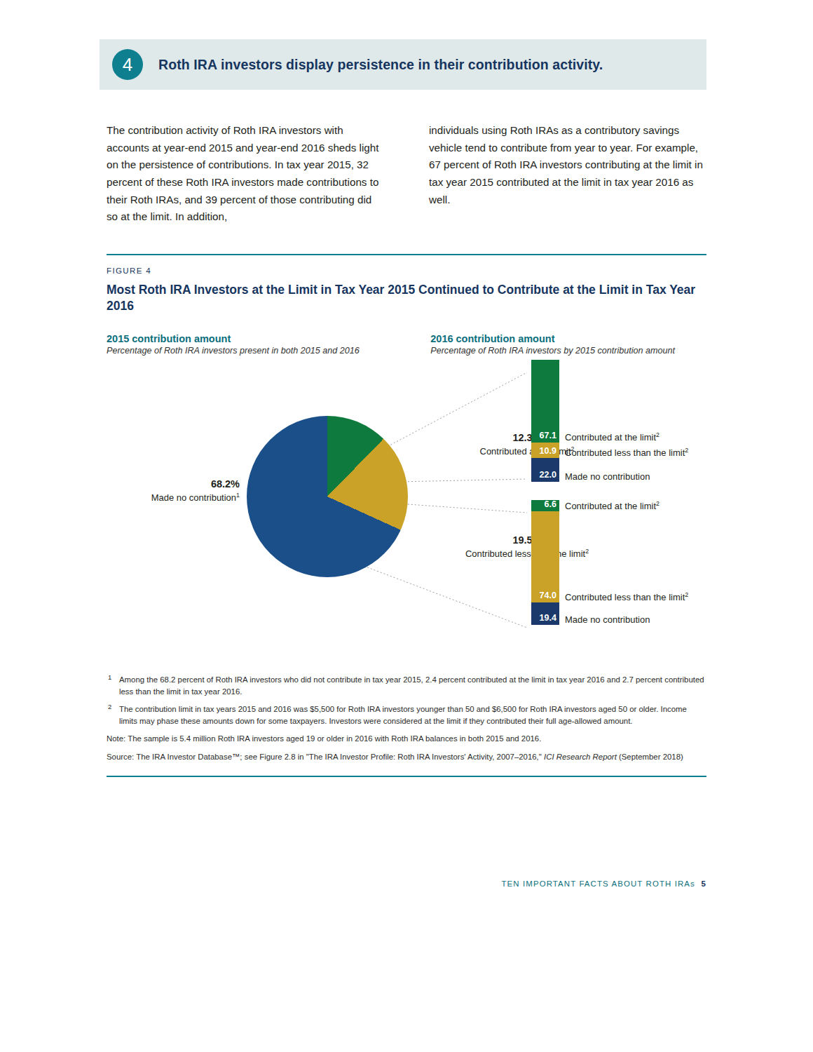4
Roth IRA investors display persistence in their contribution activity.
The contribution activity of Roth IRA investors with accounts at year-end 2015 and year-end 2016 sheds light on the persistence of contributions. In tax year 2015, 32 percent of these Roth IRA investors made contributions to their Roth IRAs, and 39 percent of those contributing did so at the limit. In addition,
individuals using Roth IRAs as a contributory savings vehicle tend to contribute from year to year. For example, 67 percent of Roth IRA investors contributing at the limit in tax year 2015 contributed at the limit in tax year 2016 as well.
FIGURE 4
Most Roth IRA Investors at the Limit in Tax Year 2015 Continued to Contribute at the Limit in Tax Year 2016
2015 contribution amount
Percentage of Roth IRA investors present in both 2015 and 2016
2016 contribution amount
Percentage of Roth IRA investors by 2015 contribution amount
68.2%
Made no contribution1
12.3%
Contributed at the limit2
19.5%
Contributed less than the limit2
67.1 Contributed at the limit2
10.9 Contributed less than the limit2
22.0 Made no contribution
6.6 Contributed at the limit2
74.0 Contributed less than the limit2
19.4 Made no contribution
1 Among the 68.2 percent of Roth IRA investors who did not contribute in tax year 2015, 2.4 percent contributed at the limit in tax year 2016 and 2.7 percent contributed less than the limit in tax year 2016.
2 The contribution limit in tax years 2015 and 2016 was $5,500 for Roth IRA investors younger than 50 and $6,500 for Roth IRA investors aged 50 or older. Income limits may phase these amounts down for some taxpayers. Investors were considered at the limit if they contributed their full age-allowed amount.
Note: The sample is 5.4 million Roth IRA investors aged 19 or older in 2016 with Roth IRA balances in both 2015 and 2016.
Source: The IRA Investor Database™; see Figure 2.8 in "The IRA Investor Profile: Roth IRA Investors' Activity, 2007–2016," ICI Research Report (September 2018)
TEN IMPORTANT FACTS ABOUT ROTH IRAs 5